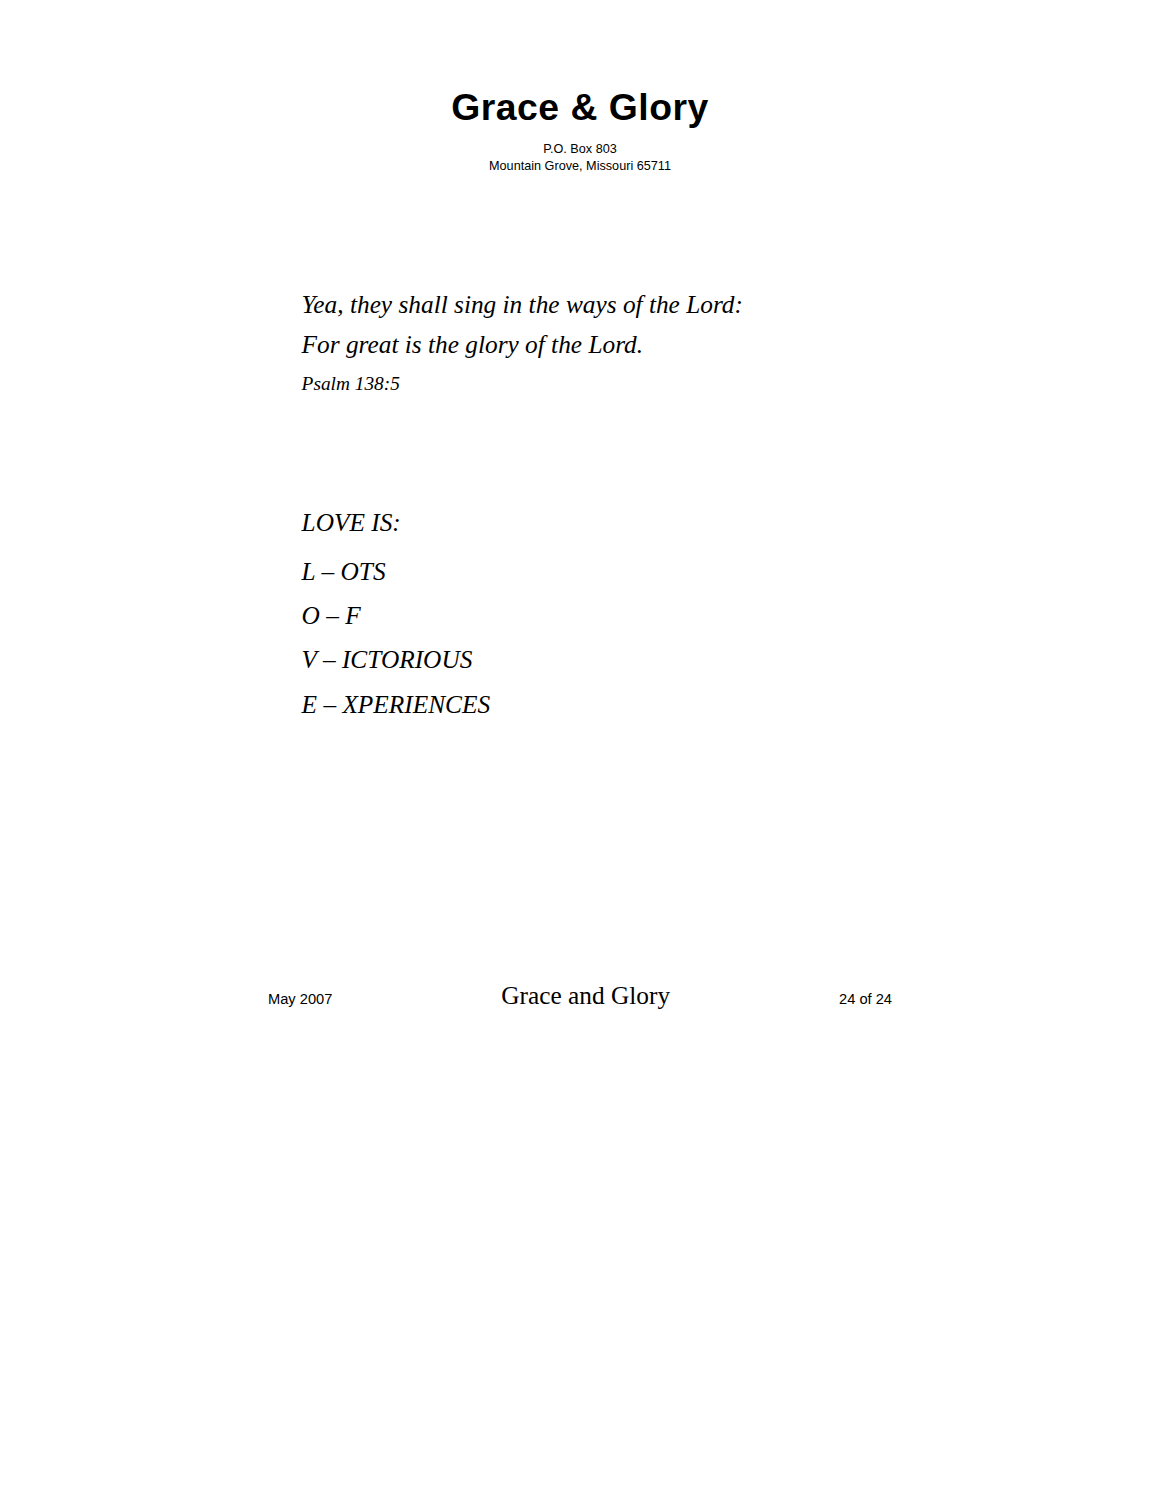Grace & Glory
P.O. Box 803
Mountain Grove, Missouri 65711
Yea, they shall sing in the ways of the Lord:
For great is the glory of the Lord. Psalm 138:5
LOVE IS:
L – OTS
O – F
V – ICTORIOUS
E – XPERIENCES
May 2007
Grace and Glory
24 of 24